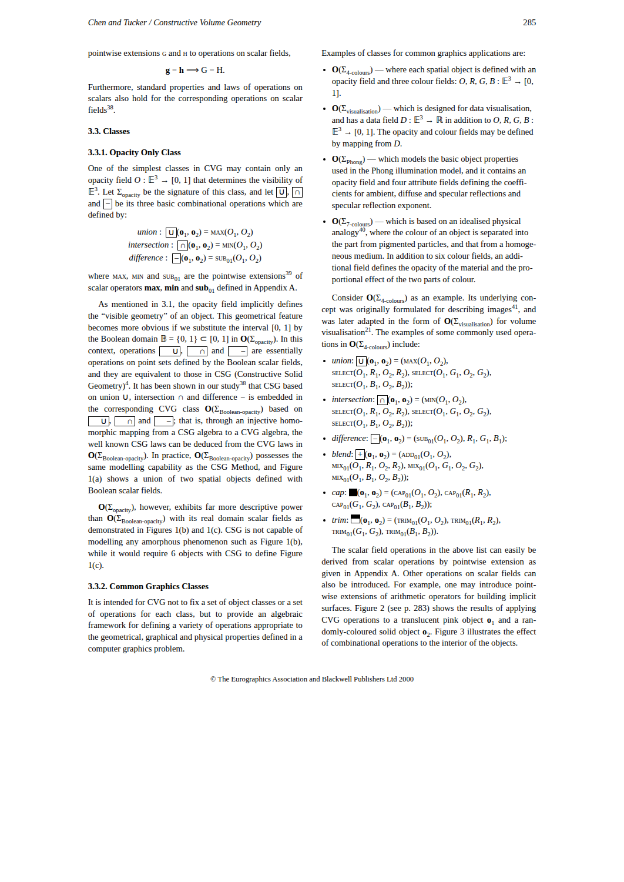Chen and Tucker / Constructive Volume Geometry 285
pointwise extensions g and h to operations on scalar fields,
g = h ⟹ G = H.
Furthermore, standard properties and laws of operations on scalars also hold for the corresponding operations on scalar fields38.
3.3. Classes
3.3.1. Opacity Only Class
One of the simplest classes in CVG may contain only an opacity field O : 𝔼3 → [0, 1] that determines the visibility of 𝔼3. Let Σopacity be the signature of this class, and let ∪, ∩ and − be its three basic combinational operations which are defined by:
union : ∪(o1, o2) = max(O1, O2) intersection : ∩(o1, o2) = min(O1, O2) difference : −(o1, o2) = sub01(O1, O2)
where max, min and sub01 are the pointwise extensions39 of scalar operators max, min and sub01 defined in Appendix A.
As mentioned in 3.1, the opacity field implicitly defines the “visible geometry” of an object. This geometrical feature becomes more obvious if we substitute the interval [0, 1] by the Boolean domain 𝔹 = {0, 1} ⊂ [0, 1] in O(Σopacity). In this context, operations ∪, ∩ and − are essentially operations on point sets defined by the Boolean scalar fields, and they are equivalent to those in CSG (Constructive Solid Geometry)4. It has been shown in our study38 that CSG based on union ∪, intersection ∩ and difference − is embedded in the corresponding CVG class O(ΣBoolean-opacity) based on ∪, ∩ and −; that is, through an injective homomorphic mapping from a CSG algebra to a CVG algebra, the well known CSG laws can be deduced from the CVG laws in O(ΣBoolean-opacity). In practice, O(ΣBoolean-opacity) possesses the same modelling capability as the CSG Method, and Figure 1(a) shows a union of two spatial objects defined with Boolean scalar fields.
O(Σopacity), however, exhibits far more descriptive power than O(ΣBoolean-opacity) with its real domain scalar fields as demonstrated in Figures 1(b) and 1(c). CSG is not capable of modelling any amorphous phenomenon such as Figure 1(b), while it would require 6 objects with CSG to define Figure 1(c).
3.3.2. Common Graphics Classes
It is intended for CVG not to fix a set of object classes or a set of operations for each class, but to provide an algebraic framework for defining a variety of operations appropriate to the geometrical, graphical and physical properties defined in a computer graphics problem.
Examples of classes for common graphics applications are:
O(Σ4-colours) — where each spatial object is defined with an opacity field and three colour fields: O, R, G, B : 𝔼3 → [0, 1].
O(Σvisualisation) — which is designed for data visualisation, and has a data field D : 𝔼3 → ℝ in addition to O, R, G, B : 𝔼3 → [0, 1]. The opacity and colour fields may be defined by mapping from D.
O(ΣPhong) — which models the basic object properties used in the Phong illumination model, and it contains an opacity field and four attribute fields defining the coefficients for ambient, diffuse and specular reflections and specular reflection exponent.
O(Σ7-colours) — which is based on an idealised physical analogy40, where the colour of an object is separated into the part from pigmented particles, and that from a homogeneous medium. In addition to six colour fields, an additional field defines the opacity of the material and the proportional effect of the two parts of colour.
Consider O(Σ4-colours) as an example. Its underlying concept was originally formulated for describing images41, and was later adapted in the form of O(Σvisualisation) for volume visualisation21. The examples of some commonly used operations in O(Σ4-colours) include:
union: ∪(o1, o2) = (max(O1, O2),
select(O1, R1, O2, R2), select(O1, G1, O2, G2),
select(O1, B1, O2, B2));
intersection: ∩(o1, o2) = (min(O1, O2),
select(O1, R1, O2, R2), select(O1, G1, O2, G2),
select(O1, B1, O2, B2));
difference: −(o1, o2) = (sub01(O1, O2), R1, G1, B1);
blend: +(o1, o2) = (add01(O1, O2),
mix01(O1, R1, O2, R2), mix01(O1, G1, O2, G2),
mix01(O1, B1, O2, B2));
cap: (o1, o2) = (cap01(O1, O2), cap01(R1, R2),
cap01(G1, G2), cap01(B1, B2));
trim: (o1, o2) = (trim01(O1, O2), trim01(R1, R2),
trim01(G1, G2), trim01(B1, B2)).
The scalar field operations in the above list can easily be derived from scalar operations by pointwise extension as given in Appendix A. Other operations on scalar fields can also be introduced. For example, one may introduce pointwise extensions of arithmetic operators for building implicit surfaces. Figure 2 (see p. 283) shows the results of applying CVG operations to a translucent pink object o1 and a randomly-coloured solid object o2. Figure 3 illustrates the effect of combinational operations to the interior of the objects.
© The Eurographics Association and Blackwell Publishers Ltd 2000